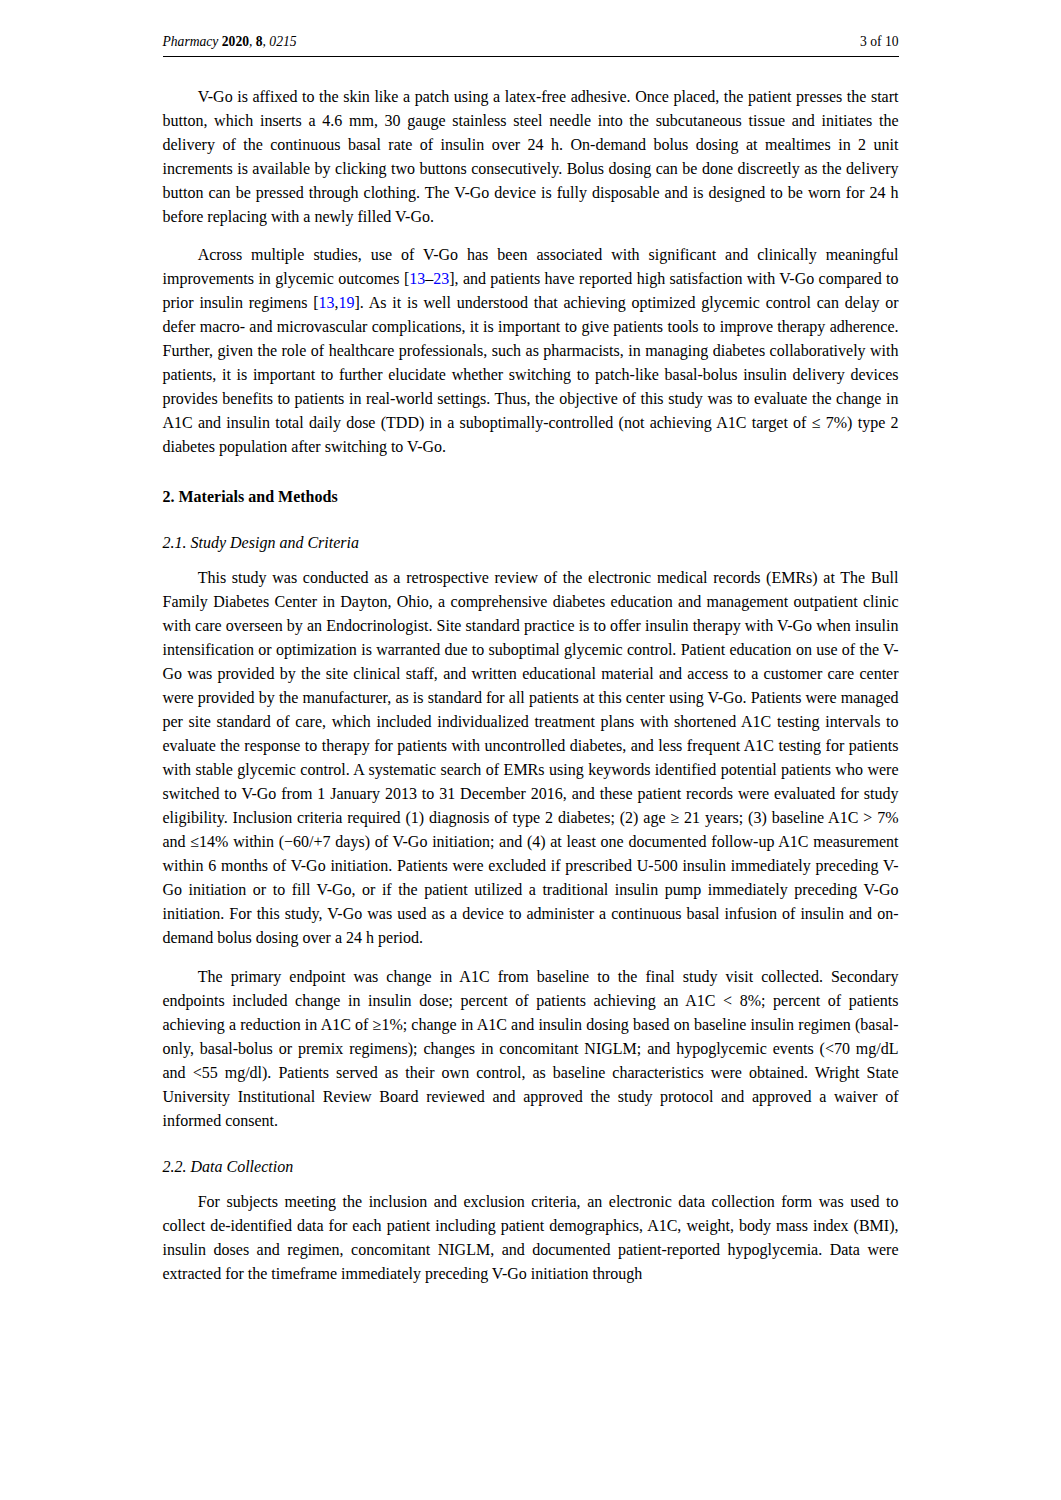Pharmacy 2020, 8, 0215 3 of 10
V-Go is affixed to the skin like a patch using a latex-free adhesive. Once placed, the patient presses the start button, which inserts a 4.6 mm, 30 gauge stainless steel needle into the subcutaneous tissue and initiates the delivery of the continuous basal rate of insulin over 24 h. On-demand bolus dosing at mealtimes in 2 unit increments is available by clicking two buttons consecutively. Bolus dosing can be done discreetly as the delivery button can be pressed through clothing. The V-Go device is fully disposable and is designed to be worn for 24 h before replacing with a newly filled V-Go.
Across multiple studies, use of V-Go has been associated with significant and clinically meaningful improvements in glycemic outcomes [13–23], and patients have reported high satisfaction with V-Go compared to prior insulin regimens [13,19]. As it is well understood that achieving optimized glycemic control can delay or defer macro- and microvascular complications, it is important to give patients tools to improve therapy adherence. Further, given the role of healthcare professionals, such as pharmacists, in managing diabetes collaboratively with patients, it is important to further elucidate whether switching to patch-like basal-bolus insulin delivery devices provides benefits to patients in real-world settings. Thus, the objective of this study was to evaluate the change in A1C and insulin total daily dose (TDD) in a suboptimally-controlled (not achieving A1C target of ≤ 7%) type 2 diabetes population after switching to V-Go.
2. Materials and Methods
2.1. Study Design and Criteria
This study was conducted as a retrospective review of the electronic medical records (EMRs) at The Bull Family Diabetes Center in Dayton, Ohio, a comprehensive diabetes education and management outpatient clinic with care overseen by an Endocrinologist. Site standard practice is to offer insulin therapy with V-Go when insulin intensification or optimization is warranted due to suboptimal glycemic control. Patient education on use of the V-Go was provided by the site clinical staff, and written educational material and access to a customer care center were provided by the manufacturer, as is standard for all patients at this center using V-Go. Patients were managed per site standard of care, which included individualized treatment plans with shortened A1C testing intervals to evaluate the response to therapy for patients with uncontrolled diabetes, and less frequent A1C testing for patients with stable glycemic control. A systematic search of EMRs using keywords identified potential patients who were switched to V-Go from 1 January 2013 to 31 December 2016, and these patient records were evaluated for study eligibility. Inclusion criteria required (1) diagnosis of type 2 diabetes; (2) age ≥ 21 years; (3) baseline A1C > 7% and ≤14% within (−60/+7 days) of V-Go initiation; and (4) at least one documented follow-up A1C measurement within 6 months of V-Go initiation. Patients were excluded if prescribed U-500 insulin immediately preceding V-Go initiation or to fill V-Go, or if the patient utilized a traditional insulin pump immediately preceding V-Go initiation. For this study, V-Go was used as a device to administer a continuous basal infusion of insulin and on-demand bolus dosing over a 24 h period.
The primary endpoint was change in A1C from baseline to the final study visit collected. Secondary endpoints included change in insulin dose; percent of patients achieving an A1C < 8%; percent of patients achieving a reduction in A1C of ≥1%; change in A1C and insulin dosing based on baseline insulin regimen (basal-only, basal-bolus or premix regimens); changes in concomitant NIGLM; and hypoglycemic events (<70 mg/dL and <55 mg/dl). Patients served as their own control, as baseline characteristics were obtained. Wright State University Institutional Review Board reviewed and approved the study protocol and approved a waiver of informed consent.
2.2. Data Collection
For subjects meeting the inclusion and exclusion criteria, an electronic data collection form was used to collect de-identified data for each patient including patient demographics, A1C, weight, body mass index (BMI), insulin doses and regimen, concomitant NIGLM, and documented patient-reported hypoglycemia. Data were extracted for the timeframe immediately preceding V-Go initiation through